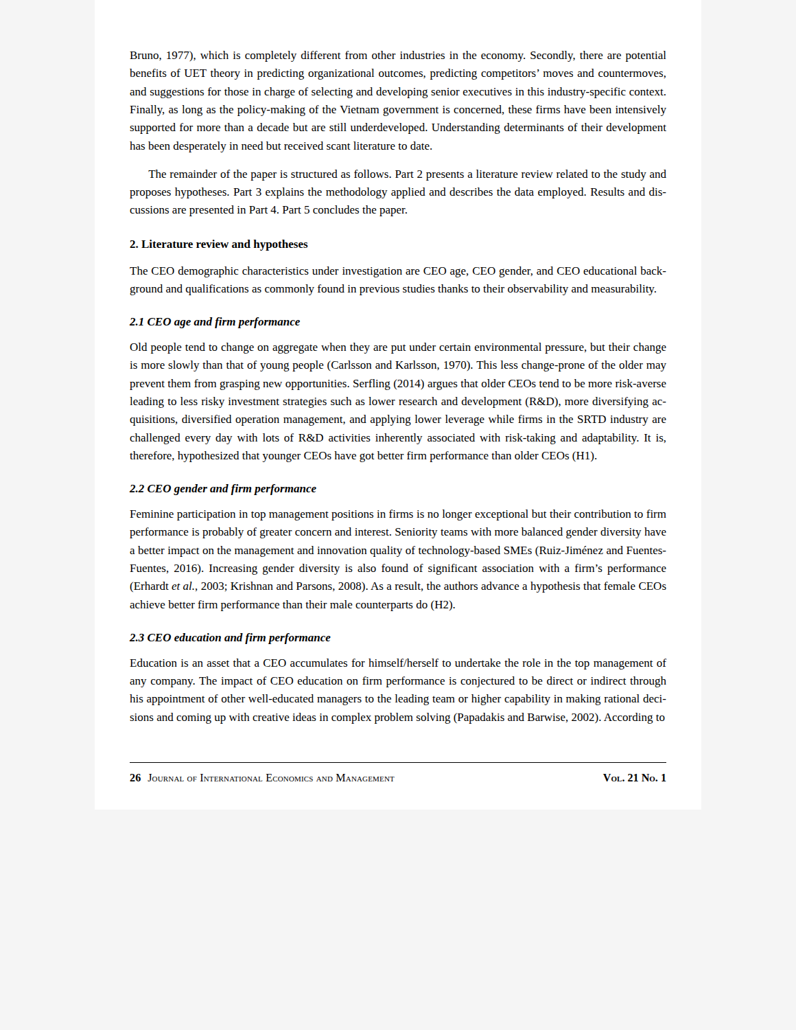Bruno, 1977), which is completely different from other industries in the economy. Secondly, there are potential benefits of UET theory in predicting organizational outcomes, predicting competitors’ moves and countermoves, and suggestions for those in charge of selecting and developing senior executives in this industry-specific context. Finally, as long as the policy-making of the Vietnam government is concerned, these firms have been intensively supported for more than a decade but are still underdeveloped. Understanding determinants of their development has been desperately in need but received scant literature to date.
The remainder of the paper is structured as follows. Part 2 presents a literature review related to the study and proposes hypotheses. Part 3 explains the methodology applied and describes the data employed. Results and discussions are presented in Part 4. Part 5 concludes the paper.
2. Literature review and hypotheses
The CEO demographic characteristics under investigation are CEO age, CEO gender, and CEO educational background and qualifications as commonly found in previous studies thanks to their observability and measurability.
2.1 CEO age and firm performance
Old people tend to change on aggregate when they are put under certain environmental pressure, but their change is more slowly than that of young people (Carlsson and Karlsson, 1970). This less change-prone of the older may prevent them from grasping new opportunities. Serfling (2014) argues that older CEOs tend to be more risk-averse leading to less risky investment strategies such as lower research and development (R&D), more diversifying acquisitions, diversified operation management, and applying lower leverage while firms in the SRTD industry are challenged every day with lots of R&D activities inherently associated with risk-taking and adaptability. It is, therefore, hypothesized that younger CEOs have got better firm performance than older CEOs (H1).
2.2 CEO gender and firm performance
Feminine participation in top management positions in firms is no longer exceptional but their contribution to firm performance is probably of greater concern and interest. Seniority teams with more balanced gender diversity have a better impact on the management and innovation quality of technology-based SMEs (Ruiz-Jiménez and Fuentes-Fuentes, 2016). Increasing gender diversity is also found of significant association with a firm’s performance (Erhardt et al., 2003; Krishnan and Parsons, 2008). As a result, the authors advance a hypothesis that female CEOs achieve better firm performance than their male counterparts do (H2).
2.3 CEO education and firm performance
Education is an asset that a CEO accumulates for himself/herself to undertake the role in the top management of any company. The impact of CEO education on firm performance is conjectured to be direct or indirect through his appointment of other well-educated managers to the leading team or higher capability in making rational decisions and coming up with creative ideas in complex problem solving (Papadakis and Barwise, 2002). According to
26 Journal of International Economics and Management
Vol. 21 No. 1